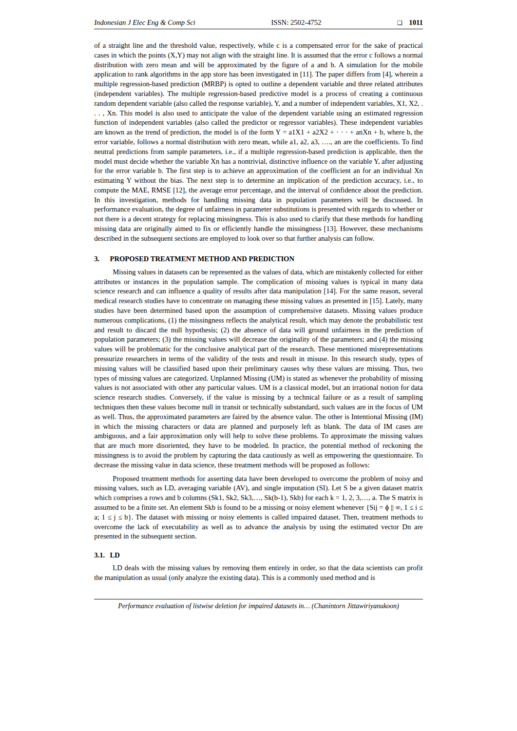Indonesian J Elec Eng & Comp Sci ISSN: 2502-4752 ❑1011
of a straight line and the threshold value, respectively, while c is a compensated error for the sake of practical cases in which the points (X,Y) may not align with the straight line. It is assumed that the error c follows a normal distribution with zero mean and will be approximated by the figure of a and b. A simulation for the mobile application to rank algorithms in the app store has been investigated in [11]. The paper differs from [4], wherein a multiple regression-based prediction (MRBP) is opted to outline a dependent variable and three related attributes (independent variables). The multiple regression-based predictive model is a process of creating a continuous random dependent variable (also called the response variable), Y, and a number of independent variables, X1, X2, . . . , Xn. This model is also used to anticipate the value of the dependent variable using an estimated regression function of independent variables (also called the predictor or regressor variables). These independent variables are known as the trend of prediction, the model is of the form Y = a1X1 + a2X2 + · · · + anXn + b, where b, the error variable, follows a normal distribution with zero mean, while a1, a2, a3, …., an are the coefficients. To find neutral predictions from sample parameters, i.e., if a multiple regression-based prediction is applicable, then the model must decide whether the variable Xn has a nontrivial, distinctive influence on the variable Y, after adjusting for the error variable b. The first step is to achieve an approximation of the coefficient an for an individual Xn estimating Y without the bias. The next step is to determine an implication of the prediction accuracy, i.e., to compute the MAE, RMSE [12], the average error percentage, and the interval of confidence about the prediction. In this investigation, methods for handling missing data in population parameters will be discussed. In performance evaluation, the degree of unfairness in parameter substitutions is presented with regards to whether or not there is a decent strategy for replacing missingness. This is also used to clarify that these methods for handling missing data are originally aimed to fix or efficiently handle the missingness [13]. However, these mechanisms described in the subsequent sections are employed to look over so that further analysis can follow.
3. PROPOSED TREATMENT METHOD AND PREDICTION
Missing values in datasets can be represented as the values of data, which are mistakenly collected for either attributes or instances in the population sample. The complication of missing values is typical in many data science research and can influence a quality of results after data manipulation [14]. For the same reason, several medical research studies have to concentrate on managing these missing values as presented in [15]. Lately, many studies have been determined based upon the assumption of comprehensive datasets. Missing values produce numerous complications, (1) the missingness reflects the analytical result, which may denote the probabilistic test and result to discard the null hypothesis; (2) the absence of data will ground unfairness in the prediction of population parameters; (3) the missing values will decrease the originality of the parameters; and (4) the missing values will be problematic for the conclusive analytical part of the research. These mentioned misrepresentations pressurize researchers in terms of the validity of the tests and result in misuse. In this research study, types of missing values will be classified based upon their preliminary causes why these values are missing. Thus, two types of missing values are categorized. Unplanned Missing (UM) is stated as whenever the probability of missing values is not associated with other any particular values. UM is a classical model, but an irrational notion for data science research studies. Conversely, if the value is missing by a technical failure or as a result of sampling techniques then these values become null in transit or technically substandard, such values are in the focus of UM as well. Thus, the approximated parameters are faired by the absence value. The other is Intentional Missing (IM) in which the missing characters or data are planned and purposely left as blank. The data of IM cases are ambiguous, and a fair approximation only will help to solve these problems. To approximate the missing values that are much more disoriented, they have to be modeled. In practice, the potential method of reckoning the missingness is to avoid the problem by capturing the data cautiously as well as empowering the questionnaire. To decrease the missing value in data science, these treatment methods will be proposed as follows:
Proposed treatment methods for asserting data have been developed to overcome the problem of noisy and missing values, such as LD, averaging variable (AV), and single imputation (SI). Let S be a given dataset matrix which comprises a rows and b columns (Sk1, Sk2, Sk3,…, Sk(b-1), Skb) for each k = 1, 2, 3,…, a. The S matrix is assumed to be a finite set. An element Skb is found to be a missing or noisy element whenever {Sij = ɸ || ∞, 1 ≤ i ≤ a; 1 ≤ j ≤ b}. The dataset with missing or noisy elements is called impaired dataset. Then, treatment methods to overcome the lack of executability as well as to advance the analysis by using the estimated vector Dn are presented in the subsequent section.
3.1. LD
LD deals with the missing values by removing them entirely in order, so that the data scientists can profit the manipulation as usual (only analyze the existing data). This is a commonly used method and is
Performance evaluation of listwise deletion for impaired datasets in… (Chanintorn Jittawiriyanukoon)